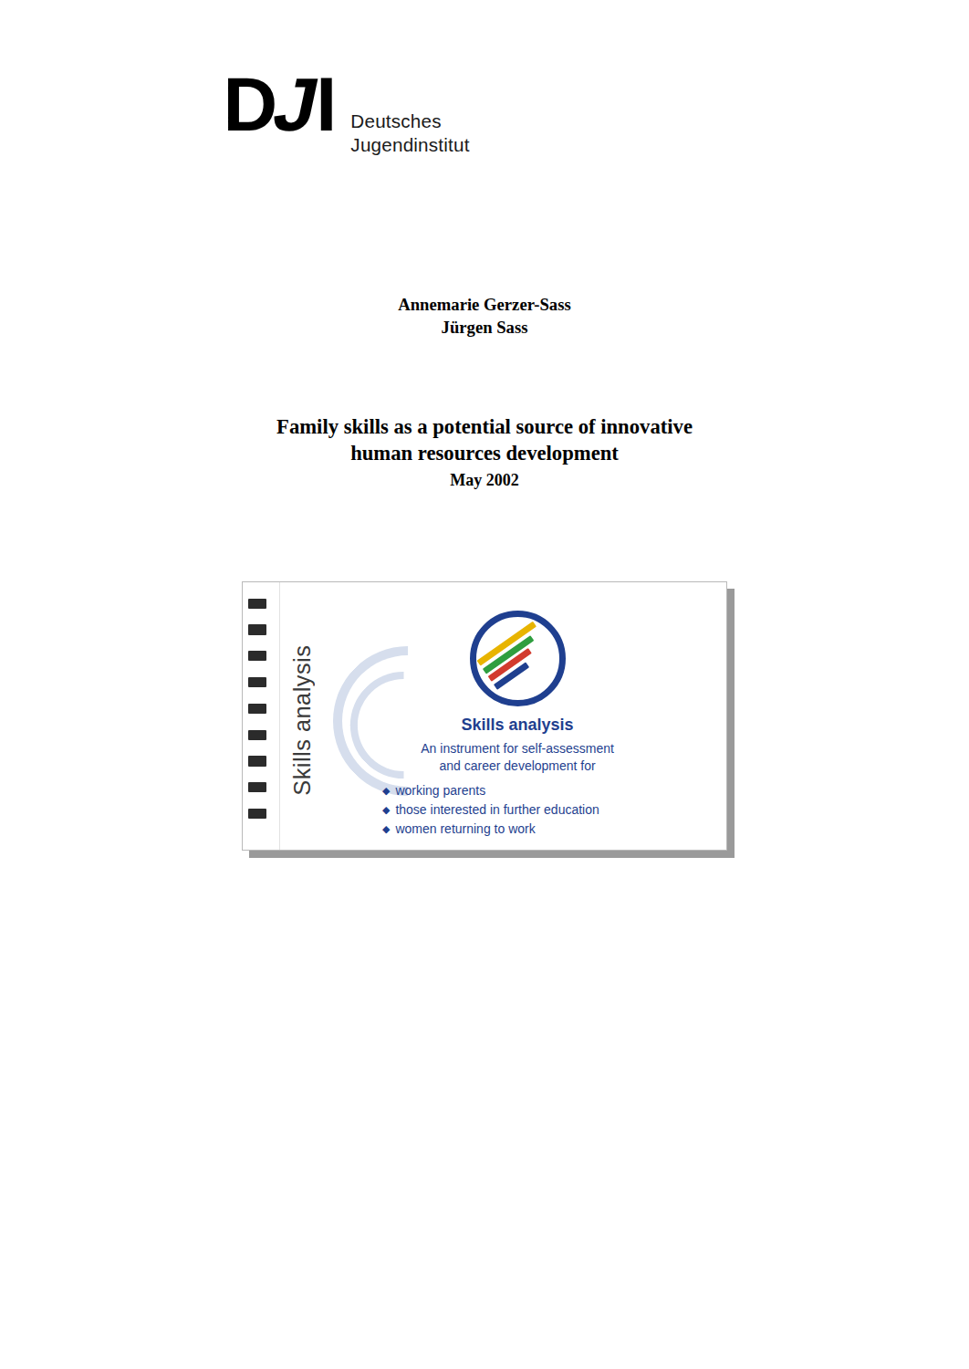DJI
Deutsches
Jugendinstitut
Annemarie Gerzer-Sass
Jürgen Sass
Family skills as a potential source of innovative
human resources development
May 2002
Skills analysis
Skills analysis
An instrument for self-assessment
and career development for
working parents
those interested in further education
women returning to work